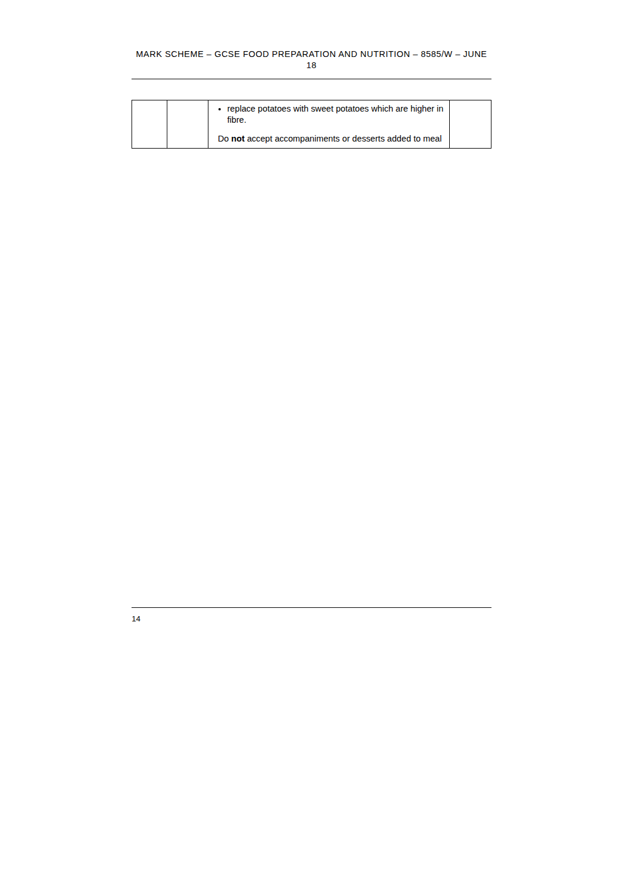MARK SCHEME – GCSE FOOD PREPARATION AND NUTRITION – 8585/W – JUNE 18
| | | replace potatoes with sweet potatoes which are higher in fibre. Do not accept accompaniments or desserts added to meal | |
14